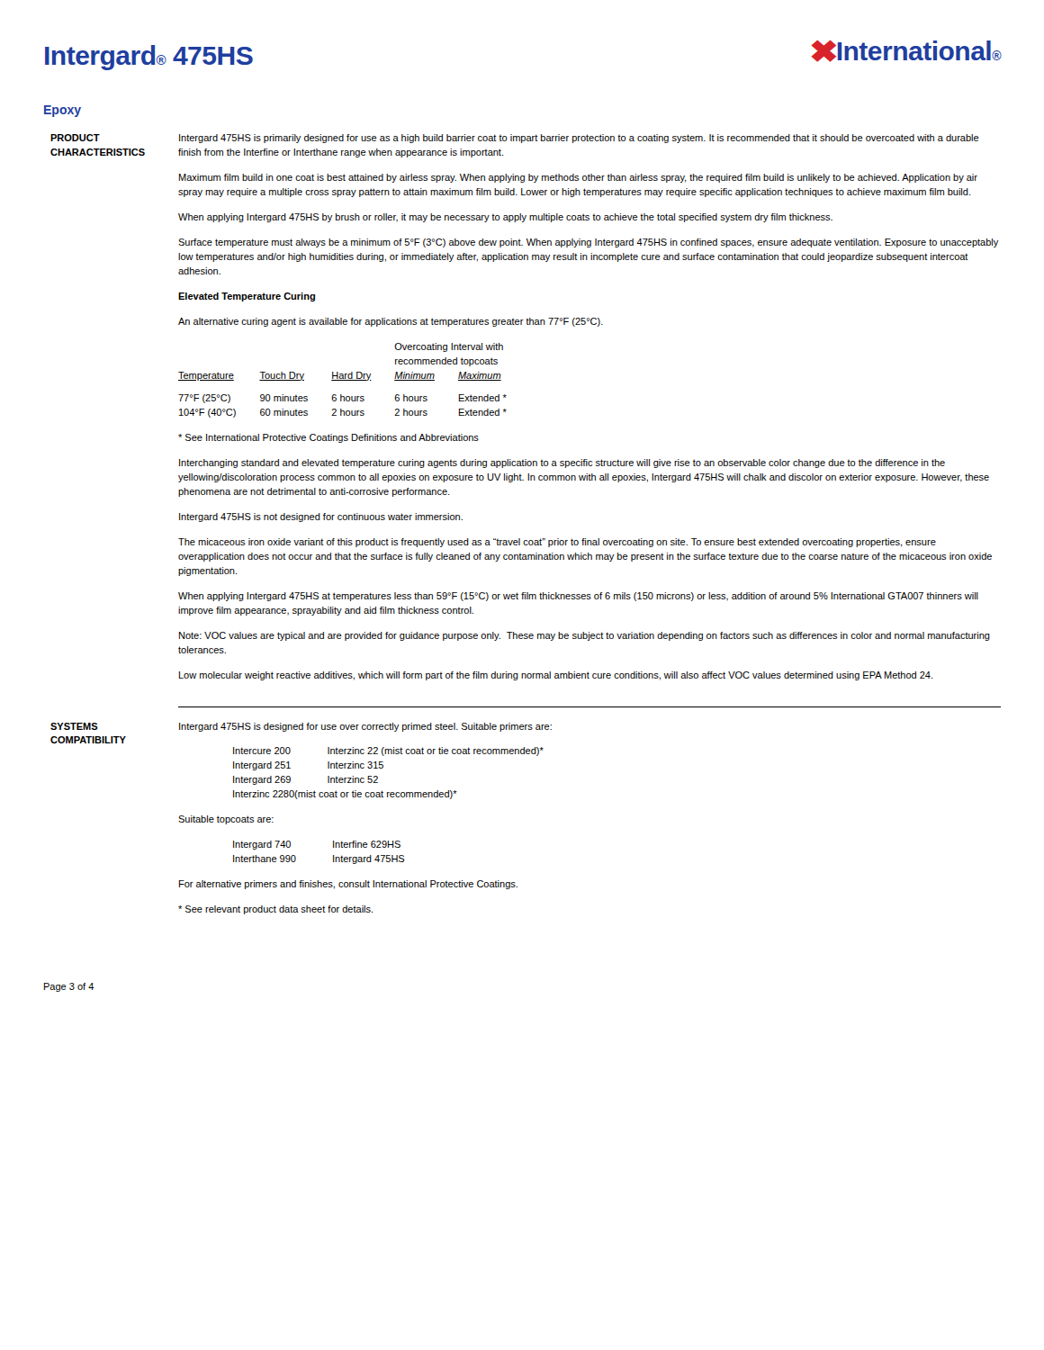Intergard® 475HS
✖International®
Epoxy
| PRODUCT CHARACTERISTICS | Intergard 475HS is primarily designed for use as a high build barrier coat to impart barrier protection to a coating system. It is recommended that it should be overcoated with a durable finish from the Interfine or Interthane range when appearance is important. Maximum film build in one coat is best attained by airless spray. When applying by methods other than airless spray, the required film build is unlikely to be achieved. Application by air spray may require a multiple cross spray pattern to attain maximum film build. Lower or high temperatures may require specific application techniques to achieve maximum film build. When applying Intergard 475HS by brush or roller, it may be necessary to apply multiple coats to achieve the total specified system dry film thickness. Surface temperature must always be a minimum of 5°F (3°C) above dew point. When applying Intergard 475HS in confined spaces, ensure adequate ventilation. Exposure to unacceptably low temperatures and/or high humidities during, or immediately after, application may result in incomplete cure and surface contamination that could jeopardize subsequent intercoat adhesion. Elevated Temperature Curing An alternative curing agent is available for applications at temperatures greater than 77°F (25°C). / / / / Overcoating Interval with recommended topcoats / / Temperature / Touch Dry / Hard Dry / Minimum / Maximum / / 77°F (25°C) / 90 minutes / 6 hours / 6 hours / Extended * / / 104°F (40°C) / 60 minutes / 2 hours / 2 hours / Extended * / * See International Protective Coatings Definitions and Abbreviations Interchanging standard and elevated temperature curing agents during application to a specific structure will give rise to an observable color change due to the difference in the yellowing/discoloration process common to all epoxies on exposure to UV light. In common with all epoxies, Intergard 475HS will chalk and discolor on exterior exposure. However, these phenomena are not detrimental to anti-corrosive performance. Intergard 475HS is not designed for continuous water immersion. The micaceous iron oxide variant of this product is frequently used as a “travel coat” prior to final overcoating on site. To ensure best extended overcoating properties, ensure overapplication does not occur and that the surface is fully cleaned of any contamination which may be present in the surface texture due to the coarse nature of the micaceous iron oxide pigmentation. When applying Intergard 475HS at temperatures less than 59°F (15°C) or wet film thicknesses of 6 mils (150 microns) or less, addition of around 5% International GTA007 thinners will improve film appearance, sprayability and aid film thickness control. Note: VOC values are typical and are provided for guidance purpose only. These may be subject to variation depending on factors such as differences in color and normal manufacturing tolerances. Low molecular weight reactive additives, which will form part of the film during normal ambient cure conditions, will also affect VOC values determined using EPA Method 24. |
| SYSTEMS COMPATIBILITY | Intergard 475HS is designed for use over correctly primed steel. Suitable primers are: / Intercure 200 / Interzinc 22 (mist coat or tie coat recommended)* / / Intergard 251 / Interzinc 315 / / Intergard 269 / Interzinc 52 / / Interzinc 2280(mist coat or tie coat recommended)* / Suitable topcoats are: / Intergard 740 / Interfine 629HS / / Interthane 990 / Intergard 475HS / For alternative primers and finishes, consult International Protective Coatings. * See relevant product data sheet for details. |
Page 3 of 4